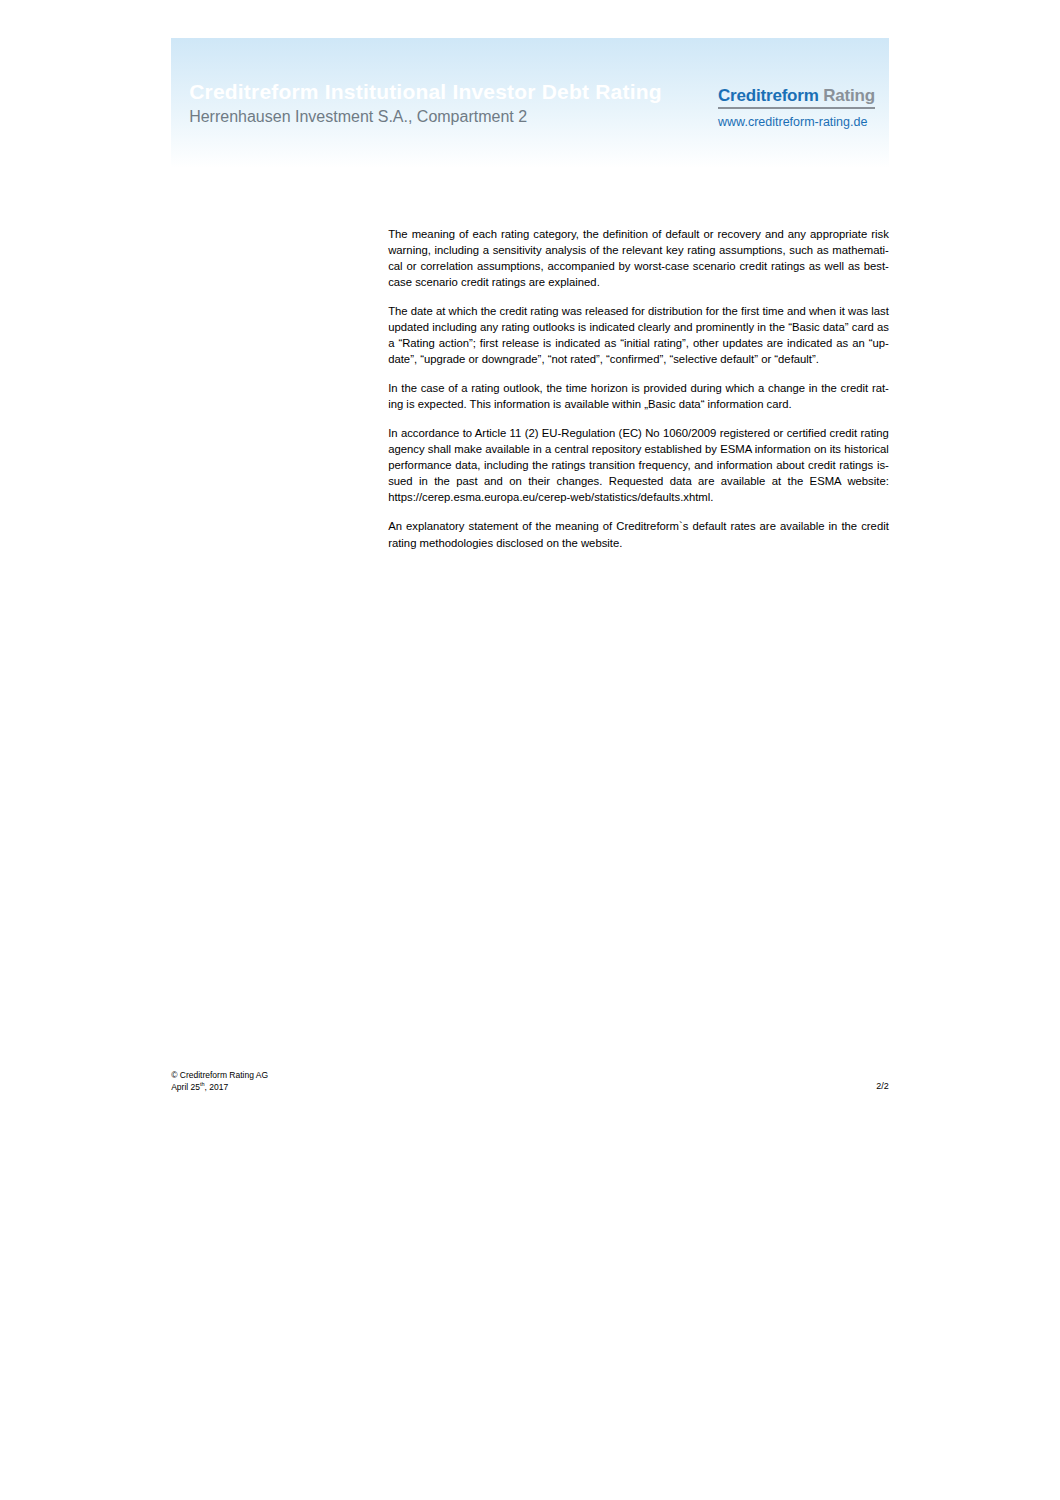Creditreform Institutional Investor Debt Rating
Herrenhausen Investment S.A., Compartment 2
Creditreform Rating
www.creditreform-rating.de
The meaning of each rating category, the definition of default or recovery and any appropriate risk warning, including a sensitivity analysis of the relevant key rating assumptions, such as mathematical or correlation assumptions, accompanied by worst-case scenario credit ratings as well as best-case scenario credit ratings are explained.
The date at which the credit rating was released for distribution for the first time and when it was last updated including any rating outlooks is indicated clearly and prominently in the “Basic data” card as a “Rating action”; first release is indicated as “initial rating”, other updates are indicated as an “update”, “upgrade or downgrade”, “not rated”, “confirmed”, “selective default” or “default”.
In the case of a rating outlook, the time horizon is provided during which a change in the credit rating is expected. This information is available within „Basic data“ information card.
In accordance to Article 11 (2) EU-Regulation (EC) No 1060/2009 registered or certified credit rating agency shall make available in a central repository established by ESMA information on its historical performance data, including the ratings transition frequency, and information about credit ratings issued in the past and on their changes. Requested data are available at the ESMA website: https://cerep.esma.europa.eu/cerep-web/statistics/defaults.xhtml.
An explanatory statement of the meaning of Creditreform`s default rates are available in the credit rating methodologies disclosed on the website.
© Creditreform Rating AG
April 25th, 2017
2/2